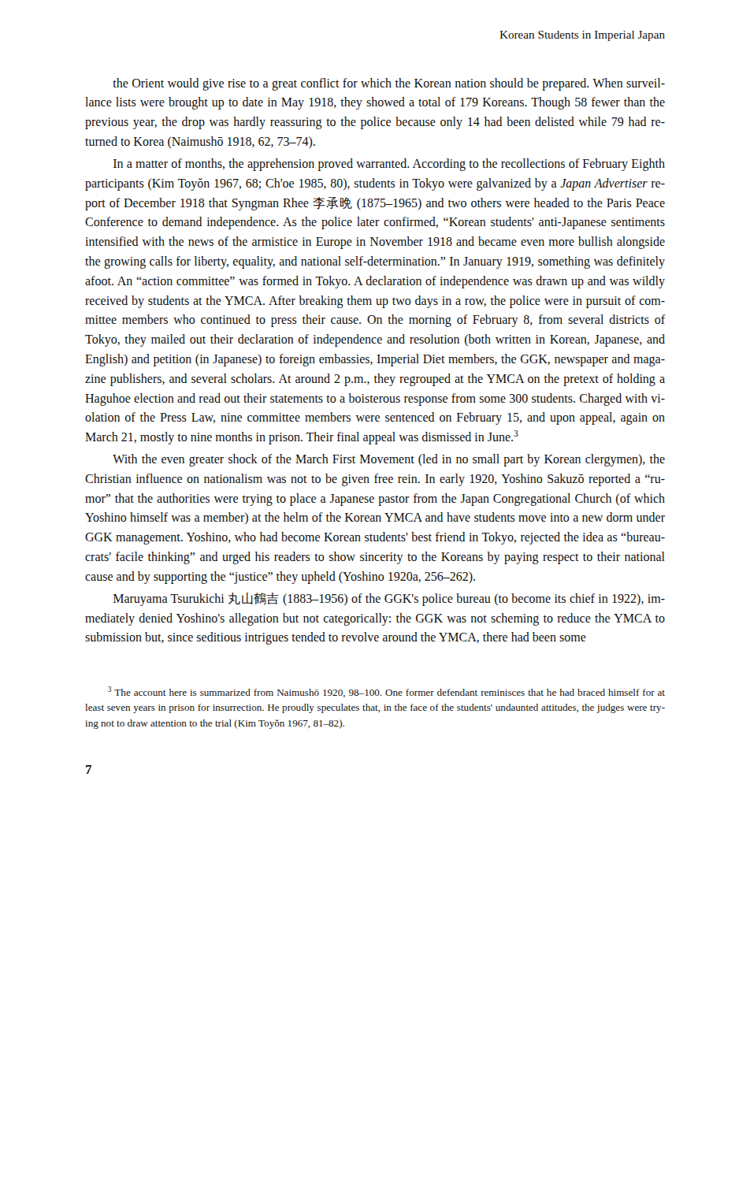Korean Students in Imperial Japan
the Orient would give rise to a great conflict for which the Korean nation should be prepared. When surveillance lists were brought up to date in May 1918, they showed a total of 179 Koreans. Though 58 fewer than the previous year, the drop was hardly reassuring to the police because only 14 had been delisted while 79 had returned to Korea (Naimushō 1918, 62, 73–74).
In a matter of months, the apprehension proved warranted. According to the recollections of February Eighth participants (Kim Toyŏn 1967, 68; Ch'oe 1985, 80), students in Tokyo were galvanized by a Japan Advertiser report of December 1918 that Syngman Rhee 李承晩 (1875–1965) and two others were headed to the Paris Peace Conference to demand independence. As the police later confirmed, “Korean students' anti-Japanese sentiments intensified with the news of the armistice in Europe in November 1918 and became even more bullish alongside the growing calls for liberty, equality, and national self-determination.” In January 1919, something was definitely afoot. An “action committee” was formed in Tokyo. A declaration of independence was drawn up and was wildly received by students at the YMCA. After breaking them up two days in a row, the police were in pursuit of committee members who continued to press their cause. On the morning of February 8, from several districts of Tokyo, they mailed out their declaration of independence and resolution (both written in Korean, Japanese, and English) and petition (in Japanese) to foreign embassies, Imperial Diet members, the GGK, newspaper and magazine publishers, and several scholars. At around 2 p.m., they regrouped at the YMCA on the pretext of holding a Haguhoe election and read out their statements to a boisterous response from some 300 students. Charged with violation of the Press Law, nine committee members were sentenced on February 15, and upon appeal, again on March 21, mostly to nine months in prison. Their final appeal was dismissed in June.3
With the even greater shock of the March First Movement (led in no small part by Korean clergymen), the Christian influence on nationalism was not to be given free rein. In early 1920, Yoshino Sakuzō reported a “rumor” that the authorities were trying to place a Japanese pastor from the Japan Congregational Church (of which Yoshino himself was a member) at the helm of the Korean YMCA and have students move into a new dorm under GGK management. Yoshino, who had become Korean students' best friend in Tokyo, rejected the idea as “bureaucrats' facile thinking” and urged his readers to show sincerity to the Koreans by paying respect to their national cause and by supporting the “justice” they upheld (Yoshino 1920a, 256–262).
Maruyama Tsurukichi 丸山鶴吉 (1883–1956) of the GGK's police bureau (to become its chief in 1922), immediately denied Yoshino's allegation but not categorically: the GGK was not scheming to reduce the YMCA to submission but, since seditious intrigues tended to revolve around the YMCA, there had been some
3 The account here is summarized from Naimushō 1920, 98–100. One former defendant reminisces that he had braced himself for at least seven years in prison for insurrection. He proudly speculates that, in the face of the students' undaunted attitudes, the judges were trying not to draw attention to the trial (Kim Toyŏn 1967, 81–82).
7